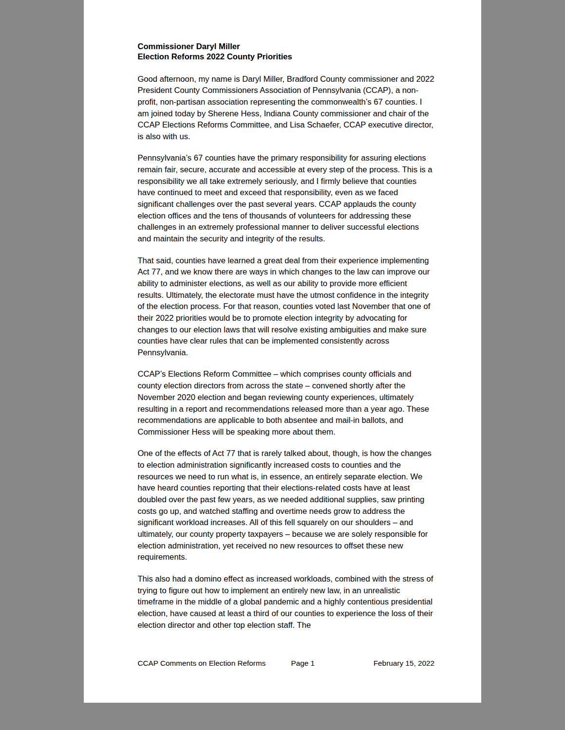Commissioner Daryl Miller Election Reforms 2022 County Priorities
Good afternoon, my name is Daryl Miller, Bradford County commissioner and 2022 President County Commissioners Association of Pennsylvania (CCAP), a non-profit, non-partisan association representing the commonwealth’s 67 counties. I am joined today by Sherene Hess, Indiana County commissioner and chair of the CCAP Elections Reforms Committee, and Lisa Schaefer, CCAP executive director, is also with us.
Pennsylvania’s 67 counties have the primary responsibility for assuring elections remain fair, secure, accurate and accessible at every step of the process. This is a responsibility we all take extremely seriously, and I firmly believe that counties have continued to meet and exceed that responsibility, even as we faced significant challenges over the past several years. CCAP applauds the county election offices and the tens of thousands of volunteers for addressing these challenges in an extremely professional manner to deliver successful elections and maintain the security and integrity of the results.
That said, counties have learned a great deal from their experience implementing Act 77, and we know there are ways in which changes to the law can improve our ability to administer elections, as well as our ability to provide more efficient results. Ultimately, the electorate must have the utmost confidence in the integrity of the election process. For that reason, counties voted last November that one of their 2022 priorities would be to promote election integrity by advocating for changes to our election laws that will resolve existing ambiguities and make sure counties have clear rules that can be implemented consistently across Pennsylvania.
CCAP’s Elections Reform Committee – which comprises county officials and county election directors from across the state – convened shortly after the November 2020 election and began reviewing county experiences, ultimately resulting in a report and recommendations released more than a year ago. These recommendations are applicable to both absentee and mail-in ballots, and Commissioner Hess will be speaking more about them.
One of the effects of Act 77 that is rarely talked about, though, is how the changes to election administration significantly increased costs to counties and the resources we need to run what is, in essence, an entirely separate election. We have heard counties reporting that their elections-related costs have at least doubled over the past few years, as we needed additional supplies, saw printing costs go up, and watched staffing and overtime needs grow to address the significant workload increases. All of this fell squarely on our shoulders – and ultimately, our county property taxpayers – because we are solely responsible for election administration, yet received no new resources to offset these new requirements.
This also had a domino effect as increased workloads, combined with the stress of trying to figure out how to implement an entirely new law, in an unrealistic timeframe in the middle of a global pandemic and a highly contentious presidential election, have caused at least a third of our counties to experience the loss of their election director and other top election staff. The
CCAP Comments on Election Reforms Page 1 February 15, 2022